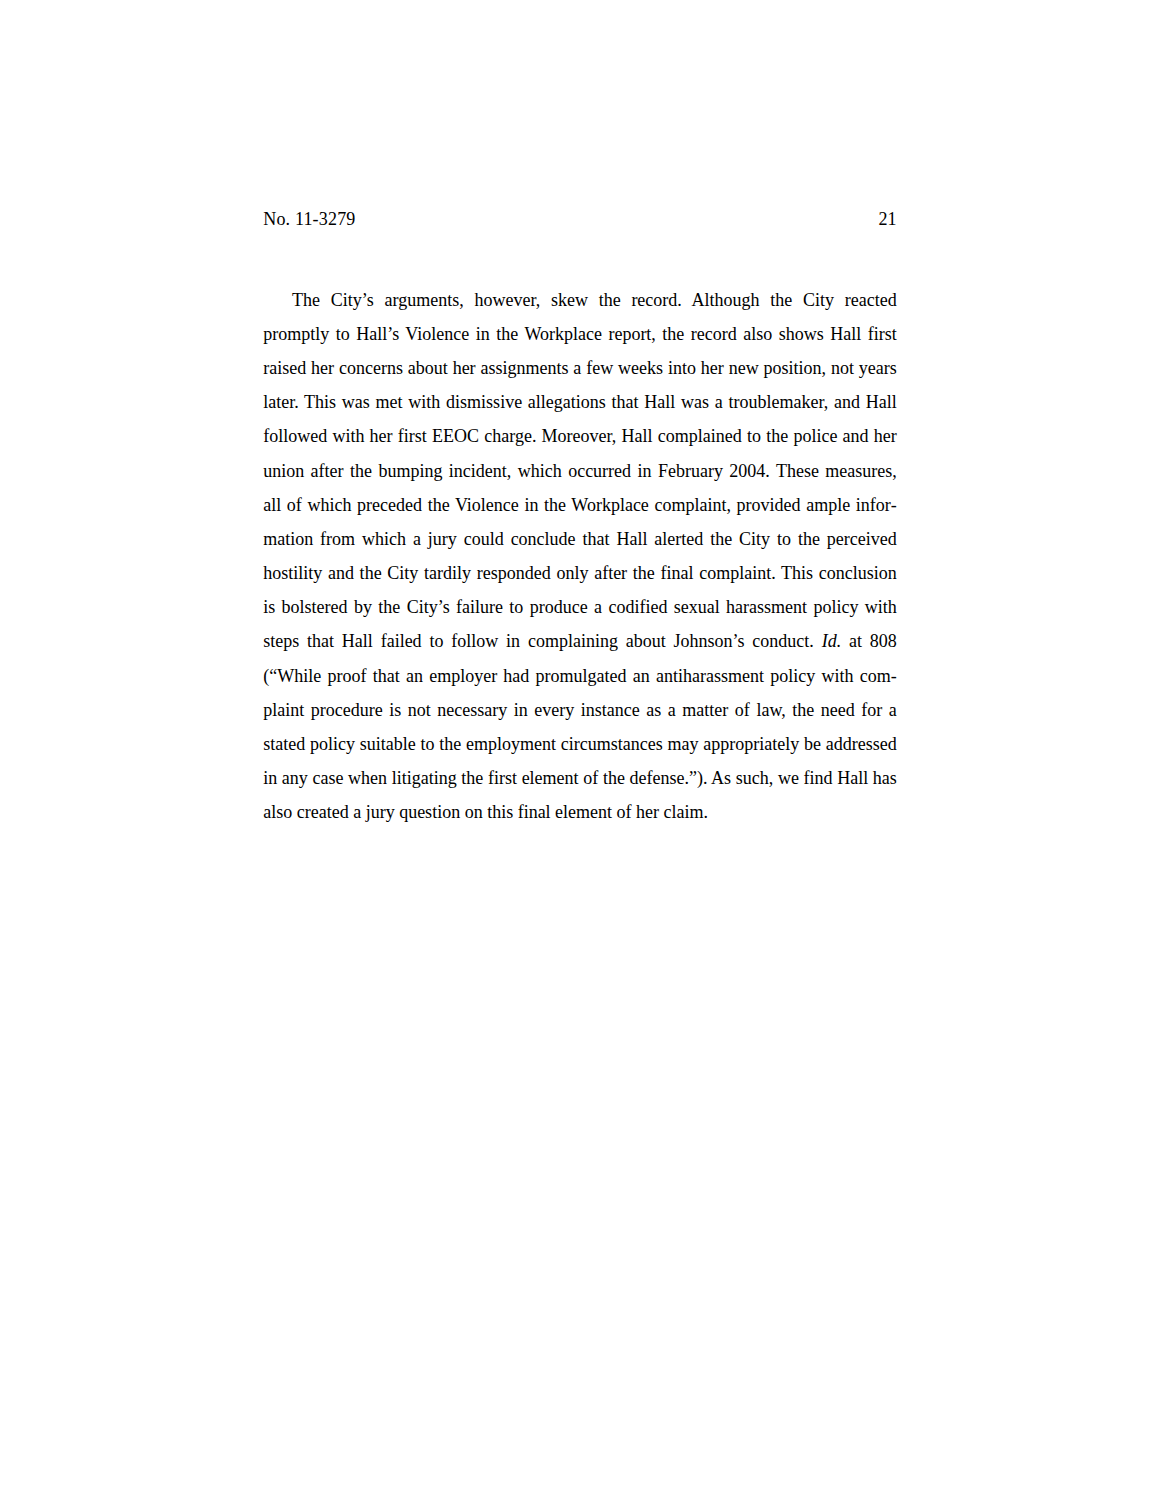No. 11-3279 21
The City’s arguments, however, skew the record. Although the City reacted promptly to Hall’s Violence in the Workplace report, the record also shows Hall first raised her concerns about her assignments a few weeks into her new position, not years later. This was met with dismissive allegations that Hall was a troublemaker, and Hall followed with her first EEOC charge. Moreover, Hall complained to the police and her union after the bumping incident, which occurred in February 2004. These measures, all of which preceded the Violence in the Workplace complaint, provided ample information from which a jury could conclude that Hall alerted the City to the perceived hostility and the City tardily responded only after the final complaint. This conclusion is bolstered by the City’s failure to produce a codified sexual harassment policy with steps that Hall failed to follow in complaining about Johnson’s conduct. Id. at 808 (“While proof that an employer had promulgated an antiharassment policy with complaint procedure is not necessary in every instance as a matter of law, the need for a stated policy suitable to the employment circumstances may appropriately be addressed in any case when litigating the first element of the defense.”). As such, we find Hall has also created a jury question on this final element of her claim.